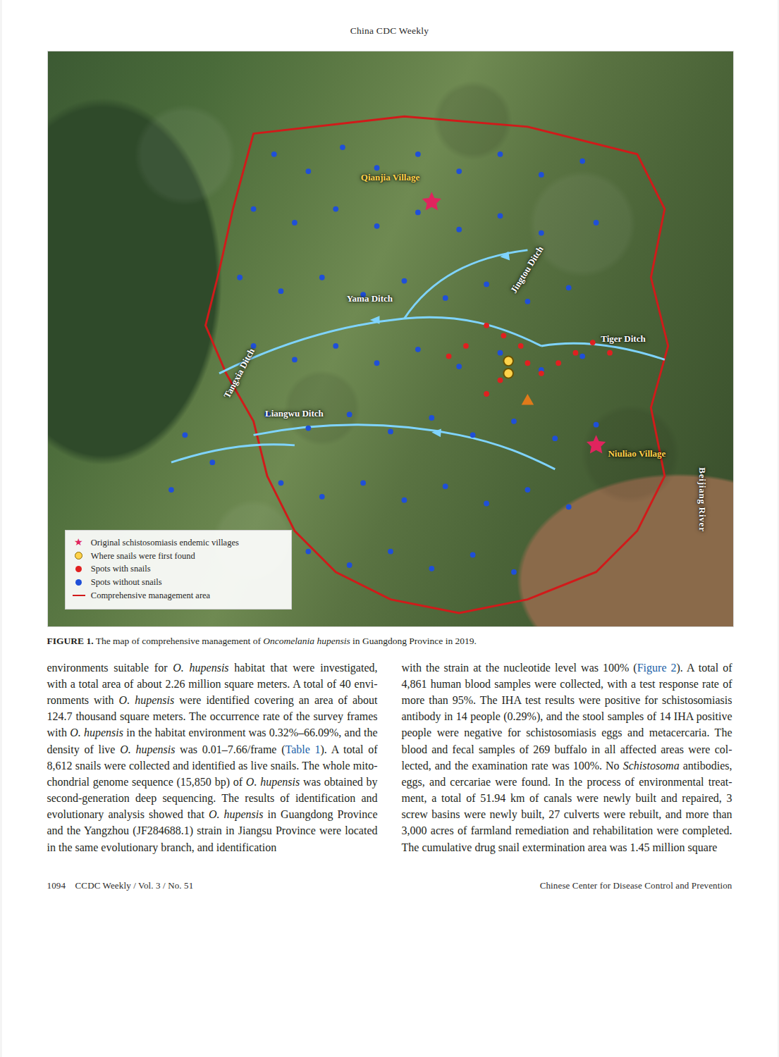China CDC Weekly
Qianjia Village Yama Ditch Jingtou Ditch Tiger Ditch Tangxia Ditch Liangwu Ditch Niuliao Village Beijiang River
★Original schistosomiasis endemic villages
Where snails were first found
Spots with snails
Spots without snails
Comprehensive management area
FIGURE 1. The map of comprehensive management of Oncomelania hupensis in Guangdong Province in 2019.
environments suitable for O. hupensis habitat that were investigated, with a total area of about 2.26 million square meters. A total of 40 environments with O. hupensis were identified covering an area of about 124.7 thousand square meters. The occurrence rate of the survey frames with O. hupensis in the habitat environment was 0.32%–66.09%, and the density of live O. hupensis was 0.01–7.66/frame (Table 1). A total of 8,612 snails were collected and identified as live snails. The whole mitochondrial genome sequence (15,850 bp) of O. hupensis was obtained by second-generation deep sequencing. The results of identification and evolutionary analysis showed that O. hupensis in Guangdong Province and the Yangzhou (JF284688.1) strain in Jiangsu Province were located in the same evolutionary branch, and identification
with the strain at the nucleotide level was 100% (Figure 2). A total of 4,861 human blood samples were collected, with a test response rate of more than 95%. The IHA test results were positive for schistosomiasis antibody in 14 people (0.29%), and the stool samples of 14 IHA positive people were negative for schistosomiasis eggs and metacercaria. The blood and fecal samples of 269 buffalo in all affected areas were collected, and the examination rate was 100%. No Schistosoma antibodies, eggs, and cercariae were found. In the process of environmental treatment, a total of 51.94 km of canals were newly built and repaired, 3 screw basins were newly built, 27 culverts were rebuilt, and more than 3,000 acres of farmland remediation and rehabilitation were completed. The cumulative drug snail extermination area was 1.45 million square
1094 CCDC Weekly / Vol. 3 / No. 51
Chinese Center for Disease Control and Prevention